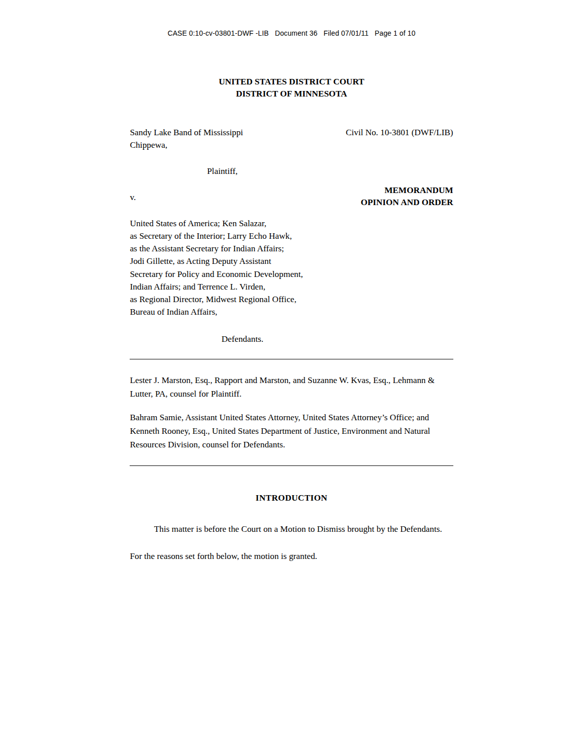CASE 0:10-cv-03801-DWF -LIB Document 36 Filed 07/01/11 Page 1 of 10
UNITED STATES DISTRICT COURT
DISTRICT OF MINNESOTA
| Sandy Lake Band of Mississippi Chippewa, Plaintiff, v. United States of America; Ken Salazar, as Secretary of the Interior; Larry Echo Hawk, as the Assistant Secretary for Indian Affairs; Jodi Gillette, as Acting Deputy Assistant Secretary for Policy and Economic Development, Indian Affairs; and Terrence L. Virden, as Regional Director, Midwest Regional Office, Bureau of Indian Affairs, Defendants. | Civil No. 10-3801 (DWF/LIB) MEMORANDUM OPINION AND ORDER |
Lester J. Marston, Esq., Rapport and Marston, and Suzanne W. Kvas, Esq., Lehmann & Lutter, PA, counsel for Plaintiff.
Bahram Samie, Assistant United States Attorney, United States Attorney’s Office; and Kenneth Rooney, Esq., United States Department of Justice, Environment and Natural Resources Division, counsel for Defendants.
INTRODUCTION
This matter is before the Court on a Motion to Dismiss brought by the Defendants.
For the reasons set forth below, the motion is granted.